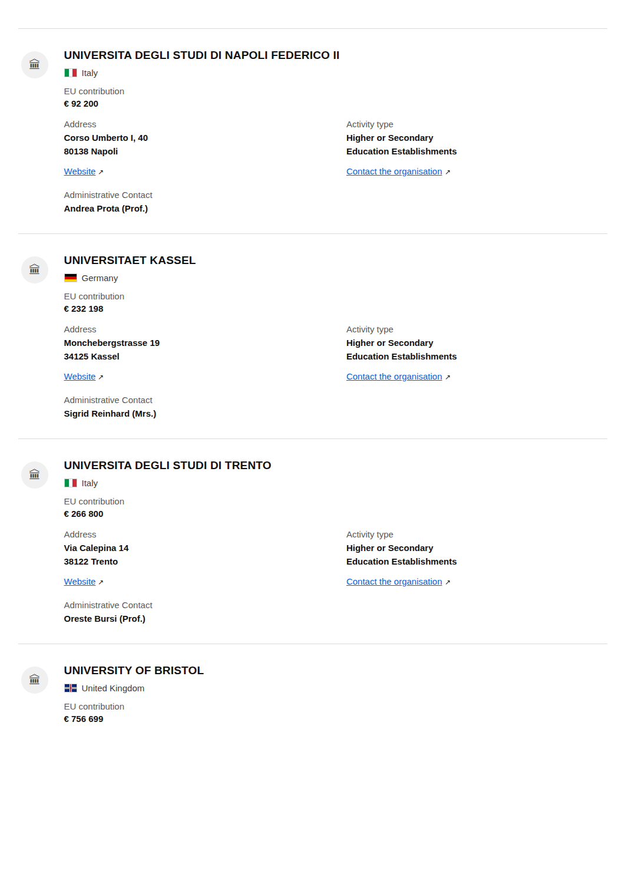🏛
UNIVERSITA DEGLI STUDI DI NAPOLI FEDERICO II
Italy
EU contribution
€ 92 200
Address
Corso Umberto I, 40
80138 Napoli
Website↗
Activity type
Higher or Secondary
Education Establishments
Contact the organisation↗
Administrative Contact
Andrea Prota (Prof.)
🏛
UNIVERSITAET KASSEL
Germany
EU contribution
€ 232 198
Address
Monchebergstrasse 19
34125 Kassel
Website↗
Activity type
Higher or Secondary
Education Establishments
Contact the organisation↗
Administrative Contact
Sigrid Reinhard (Mrs.)
🏛
UNIVERSITA DEGLI STUDI DI TRENTO
Italy
EU contribution
€ 266 800
Address
Via Calepina 14
38122 Trento
Website↗
Activity type
Higher or Secondary
Education Establishments
Contact the organisation↗
Administrative Contact
Oreste Bursi (Prof.)
🏛
UNIVERSITY OF BRISTOL
United Kingdom
EU contribution
€ 756 699